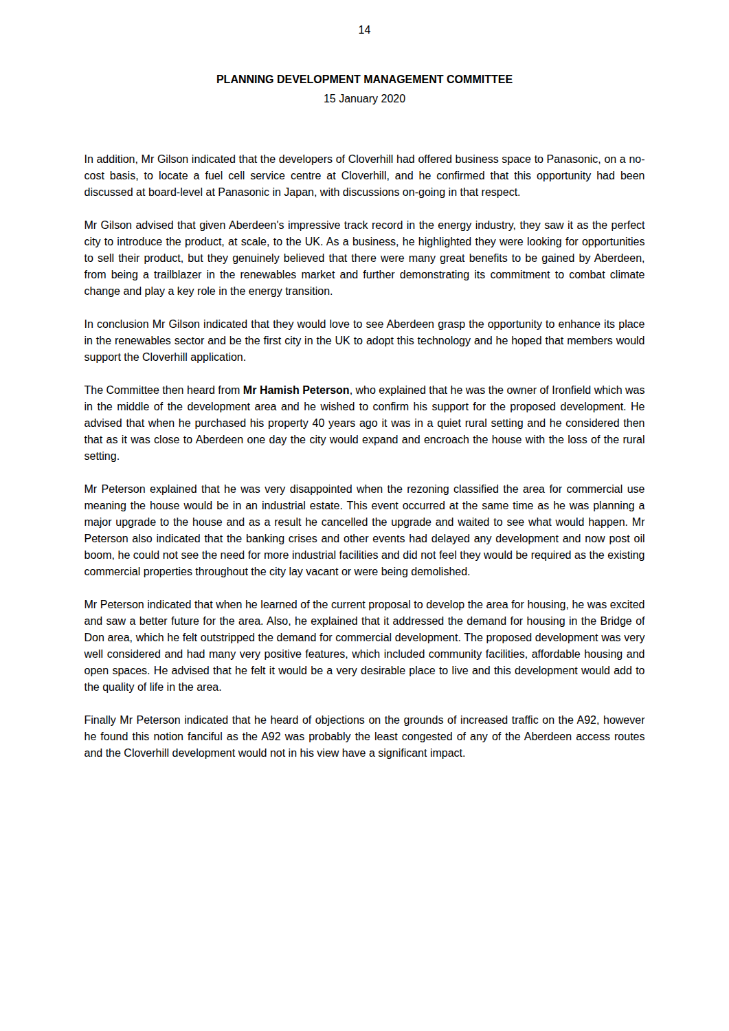14
Planning Development Management Committee
15 January 2020
In addition, Mr Gilson indicated that the developers of Cloverhill had offered business space to Panasonic, on a no-cost basis, to locate a fuel cell service centre at Cloverhill, and he confirmed that this opportunity had been discussed at board-level at Panasonic in Japan, with discussions on-going in that respect.
Mr Gilson advised that given Aberdeen's impressive track record in the energy industry, they saw it as the perfect city to introduce the product, at scale, to the UK. As a business, he highlighted they were looking for opportunities to sell their product, but they genuinely believed that there were many great benefits to be gained by Aberdeen, from being a trailblazer in the renewables market and further demonstrating its commitment to combat climate change and play a key role in the energy transition.
In conclusion Mr Gilson indicated that they would love to see Aberdeen grasp the opportunity to enhance its place in the renewables sector and be the first city in the UK to adopt this technology and he hoped that members would support the Cloverhill application.
The Committee then heard from Mr Hamish Peterson, who explained that he was the owner of Ironfield which was in the middle of the development area and he wished to confirm his support for the proposed development. He advised that when he purchased his property 40 years ago it was in a quiet rural setting and he considered then that as it was close to Aberdeen one day the city would expand and encroach the house with the loss of the rural setting.
Mr Peterson explained that he was very disappointed when the rezoning classified the area for commercial use meaning the house would be in an industrial estate. This event occurred at the same time as he was planning a major upgrade to the house and as a result he cancelled the upgrade and waited to see what would happen. Mr Peterson also indicated that the banking crises and other events had delayed any development and now post oil boom, he could not see the need for more industrial facilities and did not feel they would be required as the existing commercial properties throughout the city lay vacant or were being demolished.
Mr Peterson indicated that when he learned of the current proposal to develop the area for housing, he was excited and saw a better future for the area. Also, he explained that it addressed the demand for housing in the Bridge of Don area, which he felt outstripped the demand for commercial development. The proposed development was very well considered and had many very positive features, which included community facilities, affordable housing and open spaces. He advised that he felt it would be a very desirable place to live and this development would add to the quality of life in the area.
Finally Mr Peterson indicated that he heard of objections on the grounds of increased traffic on the A92, however he found this notion fanciful as the A92 was probably the least congested of any of the Aberdeen access routes and the Cloverhill development would not in his view have a significant impact.